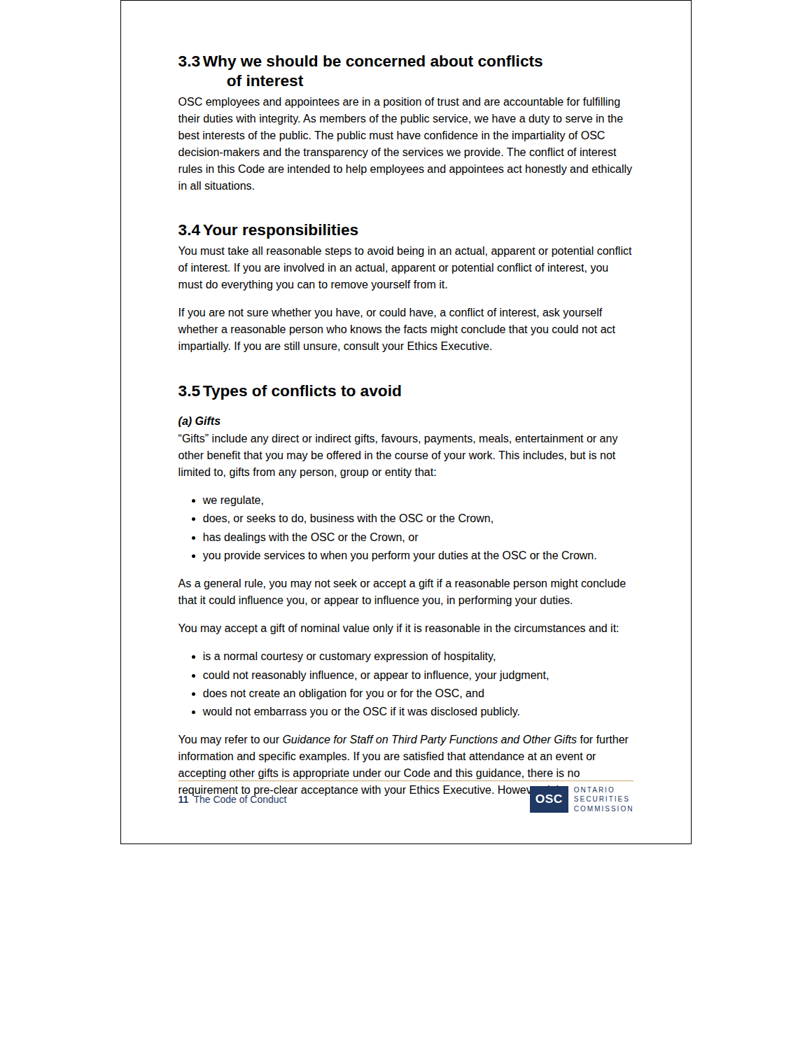3.3 Why we should be concerned about conflicts of interest
OSC employees and appointees are in a position of trust and are accountable for fulfilling their duties with integrity. As members of the public service, we have a duty to serve in the best interests of the public. The public must have confidence in the impartiality of OSC decision-makers and the transparency of the services we provide. The conflict of interest rules in this Code are intended to help employees and appointees act honestly and ethically in all situations.
3.4 Your responsibilities
You must take all reasonable steps to avoid being in an actual, apparent or potential conflict of interest. If you are involved in an actual, apparent or potential conflict of interest, you must do everything you can to remove yourself from it.
If you are not sure whether you have, or could have, a conflict of interest, ask yourself whether a reasonable person who knows the facts might conclude that you could not act impartially. If you are still unsure, consult your Ethics Executive.
3.5 Types of conflicts to avoid
(a) Gifts
“Gifts” include any direct or indirect gifts, favours, payments, meals, entertainment or any other benefit that you may be offered in the course of your work. This includes, but is not limited to, gifts from any person, group or entity that:
we regulate,
does, or seeks to do, business with the OSC or the Crown,
has dealings with the OSC or the Crown, or
you provide services to when you perform your duties at the OSC or the Crown.
As a general rule, you may not seek or accept a gift if a reasonable person might conclude that it could influence you, or appear to influence you, in performing your duties.
You may accept a gift of nominal value only if it is reasonable in the circumstances and it:
is a normal courtesy or customary expression of hospitality,
could not reasonably influence, or appear to influence, your judgment,
does not create an obligation for you or for the OSC, and
would not embarrass you or the OSC if it was disclosed publicly.
You may refer to our Guidance for Staff on Third Party Functions and Other Gifts for further information and specific examples. If you are satisfied that attendance at an event or accepting other gifts is appropriate under our Code and this guidance, there is no requirement to pre-clear acceptance with your Ethics Executive. However, it is
11 The Code of Conduct
OSC
Ontario
Securities
Commission